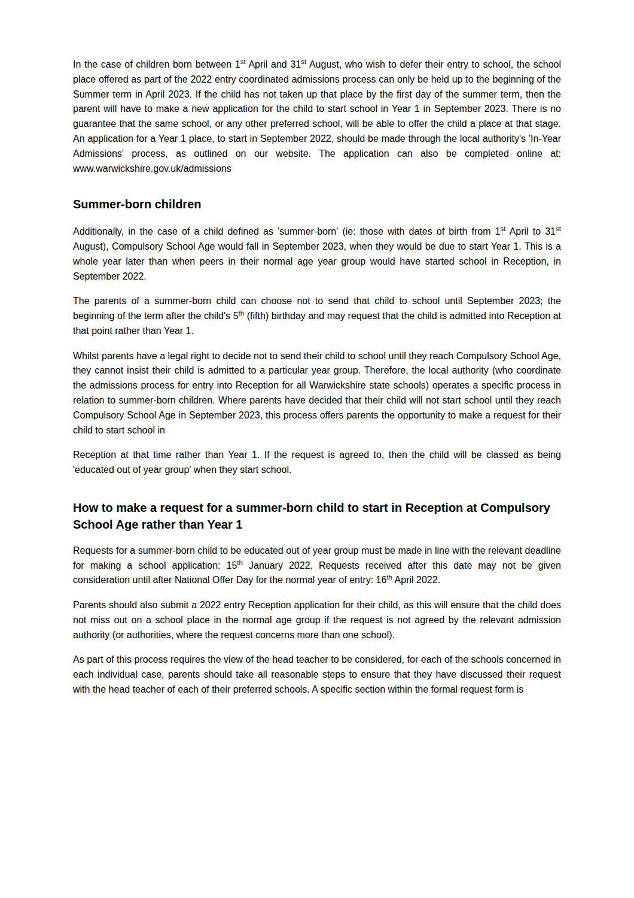In the case of children born between 1st April and 31st August, who wish to defer their entry to school, the school place offered as part of the 2022 entry coordinated admissions process can only be held up to the beginning of the Summer term in April 2023. If the child has not taken up that place by the first day of the summer term, then the parent will have to make a new application for the child to start school in Year 1 in September 2023. There is no guarantee that the same school, or any other preferred school, will be able to offer the child a place at that stage. An application for a Year 1 place, to start in September 2022, should be made through the local authority's 'In-Year Admissions' process, as outlined on our website. The application can also be completed online at: www.warwickshire.gov.uk/admissions
Summer-born children
Additionally, in the case of a child defined as 'summer-born' (ie: those with dates of birth from 1st April to 31st August), Compulsory School Age would fall in September 2023, when they would be due to start Year 1. This is a whole year later than when peers in their normal age year group would have started school in Reception, in September 2022.
The parents of a summer-born child can choose not to send that child to school until September 2023; the beginning of the term after the child's 5th (fifth) birthday and may request that the child is admitted into Reception at that point rather than Year 1.
Whilst parents have a legal right to decide not to send their child to school until they reach Compulsory School Age, they cannot insist their child is admitted to a particular year group. Therefore, the local authority (who coordinate the admissions process for entry into Reception for all Warwickshire state schools) operates a specific process in relation to summer-born children. Where parents have decided that their child will not start school until they reach Compulsory School Age in September 2023, this process offers parents the opportunity to make a request for their child to start school in
Reception at that time rather than Year 1. If the request is agreed to, then the child will be classed as being 'educated out of year group' when they start school.
How to make a request for a summer-born child to start in Reception at Compulsory School Age rather than Year 1
Requests for a summer-born child to be educated out of year group must be made in line with the relevant deadline for making a school application: 15th January 2022. Requests received after this date may not be given consideration until after National Offer Day for the normal year of entry: 16th April 2022.
Parents should also submit a 2022 entry Reception application for their child, as this will ensure that the child does not miss out on a school place in the normal age group if the request is not agreed by the relevant admission authority (or authorities, where the request concerns more than one school).
As part of this process requires the view of the head teacher to be considered, for each of the schools concerned in each individual case, parents should take all reasonable steps to ensure that they have discussed their request with the head teacher of each of their preferred schools. A specific section within the formal request form is